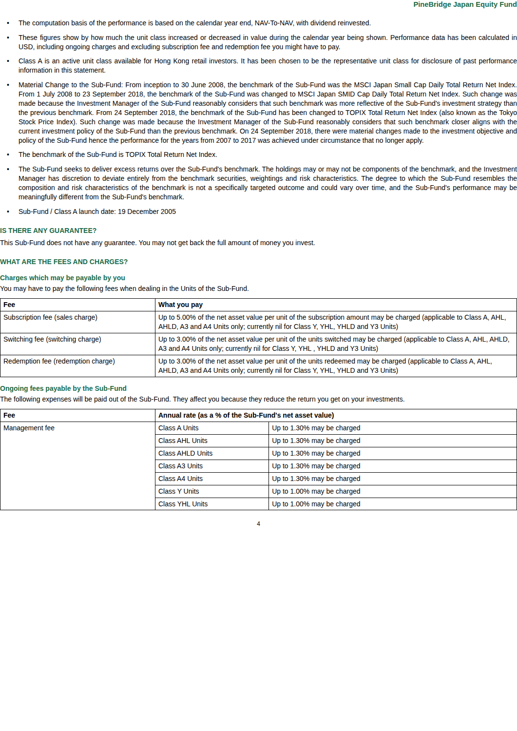PineBridge Japan Equity Fund
The computation basis of the performance is based on the calendar year end, NAV-To-NAV, with dividend reinvested.
These figures show by how much the unit class increased or decreased in value during the calendar year being shown. Performance data has been calculated in USD, including ongoing charges and excluding subscription fee and redemption fee you might have to pay.
Class A is an active unit class available for Hong Kong retail investors. It has been chosen to be the representative unit class for disclosure of past performance information in this statement.
Material Change to the Sub-Fund: From inception to 30 June 2008, the benchmark of the Sub-Fund was the MSCI Japan Small Cap Daily Total Return Net Index. From 1 July 2008 to 23 September 2018, the benchmark of the Sub-Fund was changed to MSCI Japan SMID Cap Daily Total Return Net Index. Such change was made because the Investment Manager of the Sub-Fund reasonably considers that such benchmark was more reflective of the Sub-Fund's investment strategy than the previous benchmark. From 24 September 2018, the benchmark of the Sub-Fund has been changed to TOPIX Total Return Net Index (also known as the Tokyo Stock Price Index). Such change was made because the Investment Manager of the Sub-Fund reasonably considers that such benchmark closer aligns with the current investment policy of the Sub-Fund than the previous benchmark. On 24 September 2018, there were material changes made to the investment objective and policy of the Sub-Fund hence the performance for the years from 2007 to 2017 was achieved under circumstance that no longer apply.
The benchmark of the Sub-Fund is TOPIX Total Return Net Index.
The Sub-Fund seeks to deliver excess returns over the Sub-Fund's benchmark. The holdings may or may not be components of the benchmark, and the Investment Manager has discretion to deviate entirely from the benchmark securities, weightings and risk characteristics. The degree to which the Sub-Fund resembles the composition and risk characteristics of the benchmark is not a specifically targeted outcome and could vary over time, and the Sub-Fund's performance may be meaningfully different from the Sub-Fund's benchmark.
Sub-Fund / Class A launch date: 19 December 2005
Is there any guarantee?
This Sub-Fund does not have any guarantee. You may not get back the full amount of money you invest.
What are the fees and charges?
Charges which may be payable by you
You may have to pay the following fees when dealing in the Units of the Sub-Fund.
| Fee | What you pay |
| --- | --- |
| Subscription fee (sales charge) | Up to 5.00% of the net asset value per unit of the subscription amount may be charged (applicable to Class A, AHL, AHLD, A3 and A4 Units only; currently nil for Class Y, YHL, YHLD and Y3 Units) |
| Switching fee (switching charge) | Up to 3.00% of the net asset value per unit of the units switched may be charged (applicable to Class A, AHL, AHLD, A3 and A4 Units only; currently nil for Class Y, YHL , YHLD and Y3 Units) |
| Redemption fee (redemption charge) | Up to 3.00% of the net asset value per unit of the units redeemed may be charged (applicable to Class A, AHL, AHLD, A3 and A4 Units only; currently nil for Class Y, YHL, YHLD and Y3 Units) |
Ongoing fees payable by the Sub-Fund
The following expenses will be paid out of the Sub-Fund. They affect you because they reduce the return you get on your investments.
| Fee | Annual rate (as a % of the Sub-Fund's net asset value) |
| --- | --- |
| Management fee | Class A Units | Up to 1.30% may be charged |
| Class AHL Units | Up to 1.30% may be charged |
| Class AHLD Units | Up to 1.30% may be charged |
| Class A3 Units | Up to 1.30% may be charged |
| Class A4 Units | Up to 1.30% may be charged |
| Class Y Units | Up to 1.00% may be charged |
| Class YHL Units | Up to 1.00% may be charged |
4